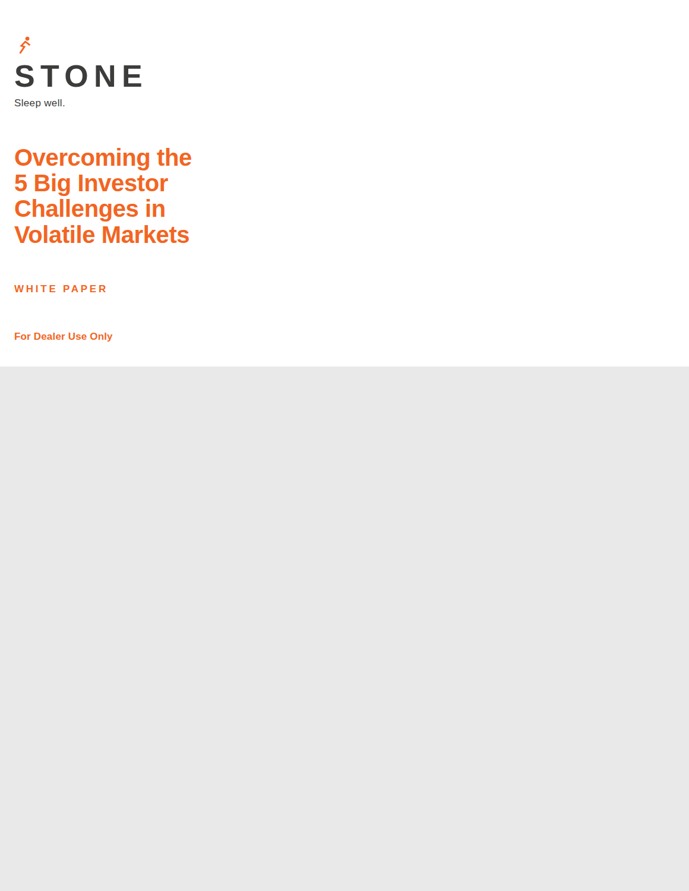New Chart
company info Edit
customer no.001
Re : company info
me.customer1 (2)
Re : On 23 October at 09:00
me.customer2 (2)
New Sign-in on Computer
Join us
Re : company info
me.friends (6)
Re : 2 New notices
customer no.349
Re : company info
me.customer1 (1)
Search
Inbox Edit
47 156
1 875
45 556
154
June
107 812
11 827
278 161
126 519
91 538
108 287
272 012
39 012
2016
+18%
+13%
+27%
+15%
+16%
Growth
be connected with your products. You should be connected with your products. You should be connected with your products.
Have you ever thought about the experience your customers have on your website? Do you know what they are looking for?
Marketing strategy helps convey effective messages with the right balance. It will maximize your sales outcome.
Focus resources on the greatest opportunities to achieve the company's target and increase sales.
Analysis of a company's situation and contribute to its objectives. The objective is to gain sales by acquiring and keeping customers.
It includes short term and long term activities of marketing management dealing with the measurement.
Marketing Overview
It is a process to allow an organization to focus resources on the greatest opportunities and achieve the company's target. Marketing strategy's goal is to increase sales and achieve a sustainable competitive advantage over other competitors. It includes short term and long term activities of marketing management dealing with the analysis of a company's situation and contribute to its objectives. The objective is to gain sales by acquiring and keeping customers.
A marketing strategy helps convey effective messages with the right balance. It will maximize your sales outcome and marketing activities.
| Product Categories | Profit per Year |
| --- | --- |
| | 2013 | 2014 | 2015 |
| General tools | +920.82 | -13.9 | +929.82 |
| Health & Medical | -13.0 | +82.94 | +239.74 |
| Art Supply | +82.94 | +929.82 | +82.94 |
| Kids & Baby | +659.02 | +7207.75 | +659.02 |
| Kitchen wear | -229.00 | -229.00 | -229.00 |
| Fashion | -797.75 | +659.02 | -13.9 |
| Furniture | +239.74 | -239.74 | -229.00 |
Growth Percentage
STONE
Sleep well.
Overcoming the
5 Big Investor
Challenges in
Volatile Markets
WHITE PAPER
For Dealer Use Only